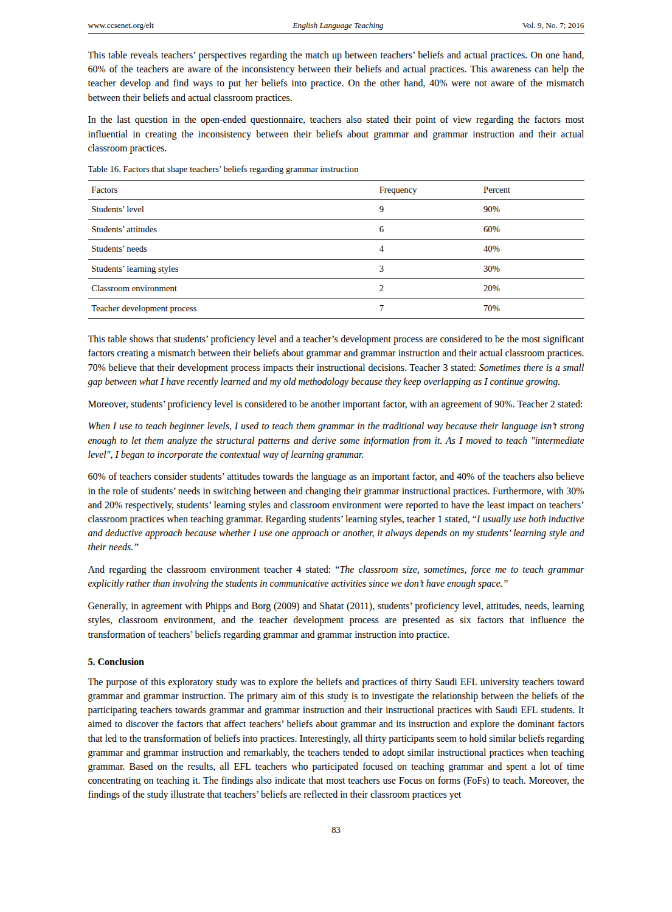www.ccsenet.org/elt English Language Teaching Vol. 9, No. 7; 2016
This table reveals teachers’ perspectives regarding the match up between teachers’ beliefs and actual practices. On one hand, 60% of the teachers are aware of the inconsistency between their beliefs and actual practices. This awareness can help the teacher develop and find ways to put her beliefs into practice. On the other hand, 40% were not aware of the mismatch between their beliefs and actual classroom practices.
In the last question in the open-ended questionnaire, teachers also stated their point of view regarding the factors most influential in creating the inconsistency between their beliefs about grammar and grammar instruction and their actual classroom practices.
Table 16. Factors that shape teachers’ beliefs regarding grammar instruction
| Factors | Frequency | Percent |
| --- | --- | --- |
| Students’ level | 9 | 90% |
| Students’ attitudes | 6 | 60% |
| Students’ needs | 4 | 40% |
| Students’ learning styles | 3 | 30% |
| Classroom environment | 2 | 20% |
| Teacher development process | 7 | 70% |
This table shows that students’ proficiency level and a teacher’s development process are considered to be the most significant factors creating a mismatch between their beliefs about grammar and grammar instruction and their actual classroom practices. 70% believe that their development process impacts their instructional decisions. Teacher 3 stated: Sometimes there is a small gap between what I have recently learned and my old methodology because they keep overlapping as I continue growing.
Moreover, students’ proficiency level is considered to be another important factor, with an agreement of 90%. Teacher 2 stated:
When I use to teach beginner levels, I used to teach them grammar in the traditional way because their language isn’t strong enough to let them analyze the structural patterns and derive some information from it. As I moved to teach "intermediate level", I began to incorporate the contextual way of learning grammar.
60% of teachers consider students’ attitudes towards the language as an important factor, and 40% of the teachers also believe in the role of students’ needs in switching between and changing their grammar instructional practices. Furthermore, with 30% and 20% respectively, students’ learning styles and classroom environment were reported to have the least impact on teachers’ classroom practices when teaching grammar. Regarding students’ learning styles, teacher 1 stated, “I usually use both inductive and deductive approach because whether I use one approach or another, it always depends on my students’ learning style and their needs.”
And regarding the classroom environment teacher 4 stated: “The classroom size, sometimes, force me to teach grammar explicitly rather than involving the students in communicative activities since we don’t have enough space.”
Generally, in agreement with Phipps and Borg (2009) and Shatat (2011), students’ proficiency level, attitudes, needs, learning styles, classroom environment, and the teacher development process are presented as six factors that influence the transformation of teachers’ beliefs regarding grammar and grammar instruction into practice.
5. Conclusion
The purpose of this exploratory study was to explore the beliefs and practices of thirty Saudi EFL university teachers toward grammar and grammar instruction. The primary aim of this study is to investigate the relationship between the beliefs of the participating teachers towards grammar and grammar instruction and their instructional practices with Saudi EFL students. It aimed to discover the factors that affect teachers’ beliefs about grammar and its instruction and explore the dominant factors that led to the transformation of beliefs into practices. Interestingly, all thirty participants seem to hold similar beliefs regarding grammar and grammar instruction and remarkably, the teachers tended to adopt similar instructional practices when teaching grammar. Based on the results, all EFL teachers who participated focused on teaching grammar and spent a lot of time concentrating on teaching it. The findings also indicate that most teachers use Focus on forms (FoFs) to teach. Moreover, the findings of the study illustrate that teachers’ beliefs are reflected in their classroom practices yet
83